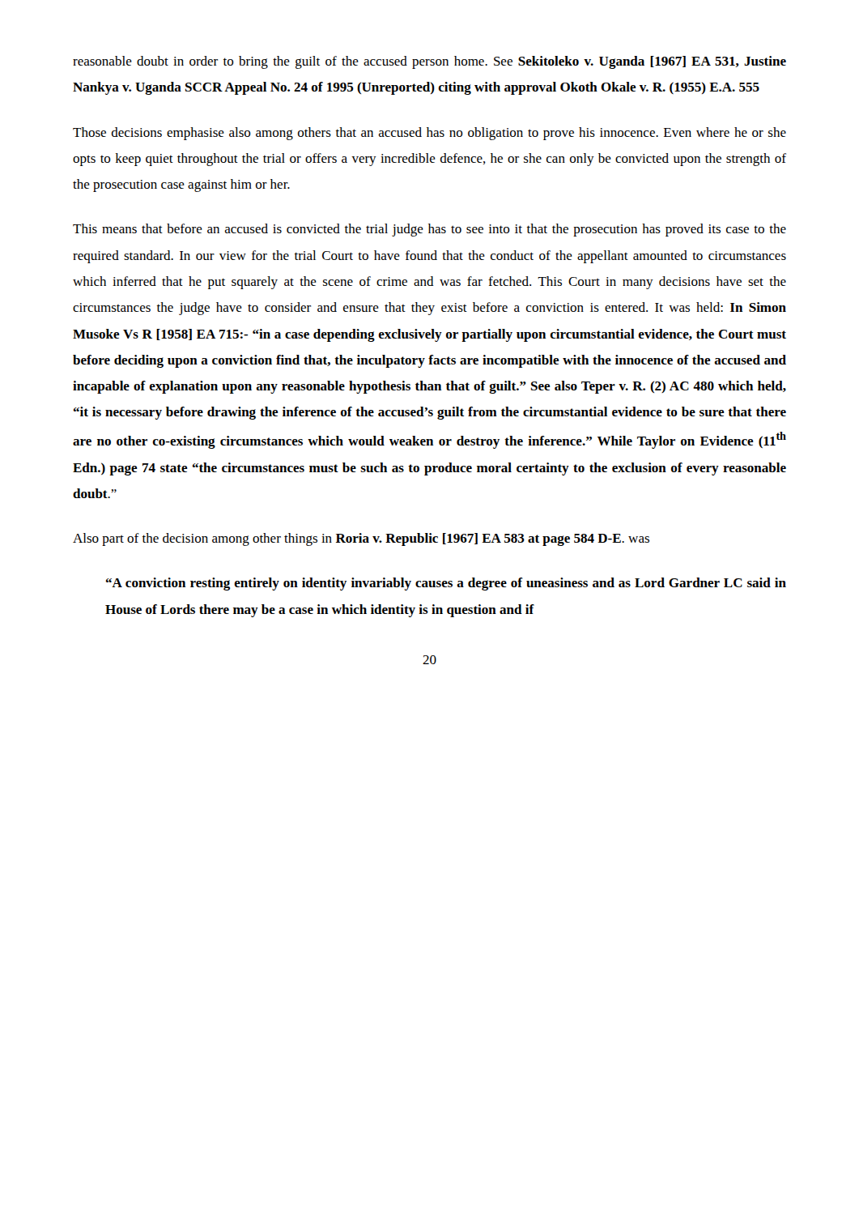reasonable doubt in order to bring the guilt of the accused person home. See Sekitoleko v. Uganda [1967] EA 531, Justine Nankya v. Uganda SCCR Appeal No. 24 of 1995 (Unreported) citing with approval Okoth Okale v. R. (1955) E.A. 555
Those decisions emphasise also among others that an accused has no obligation to prove his innocence. Even where he or she opts to keep quiet throughout the trial or offers a very incredible defence, he or she can only be convicted upon the strength of the prosecution case against him or her.
This means that before an accused is convicted the trial judge has to see into it that the prosecution has proved its case to the required standard. In our view for the trial Court to have found that the conduct of the appellant amounted to circumstances which inferred that he put squarely at the scene of crime and was far fetched. This Court in many decisions have set the circumstances the judge have to consider and ensure that they exist before a conviction is entered. It was held: In Simon Musoke Vs R [1958] EA 715:- “in a case depending exclusively or partially upon circumstantial evidence, the Court must before deciding upon a conviction find that, the inculpatory facts are incompatible with the innocence of the accused and incapable of explanation upon any reasonable hypothesis than that of guilt.” See also Teper v. R. (2) AC 480 which held, “it is necessary before drawing the inference of the accused’s guilt from the circumstantial evidence to be sure that there are no other co-existing circumstances which would weaken or destroy the inference.” While Taylor on Evidence (11th Edn.) page 74 state “the circumstances must be such as to produce moral certainty to the exclusion of every reasonable doubt.”
Also part of the decision among other things in Roria v. Republic [1967] EA 583 at page 584 D-E. was
“A conviction resting entirely on identity invariably causes a degree of uneasiness and as Lord Gardner LC said in House of Lords there may be a case in which identity is in question and if
20